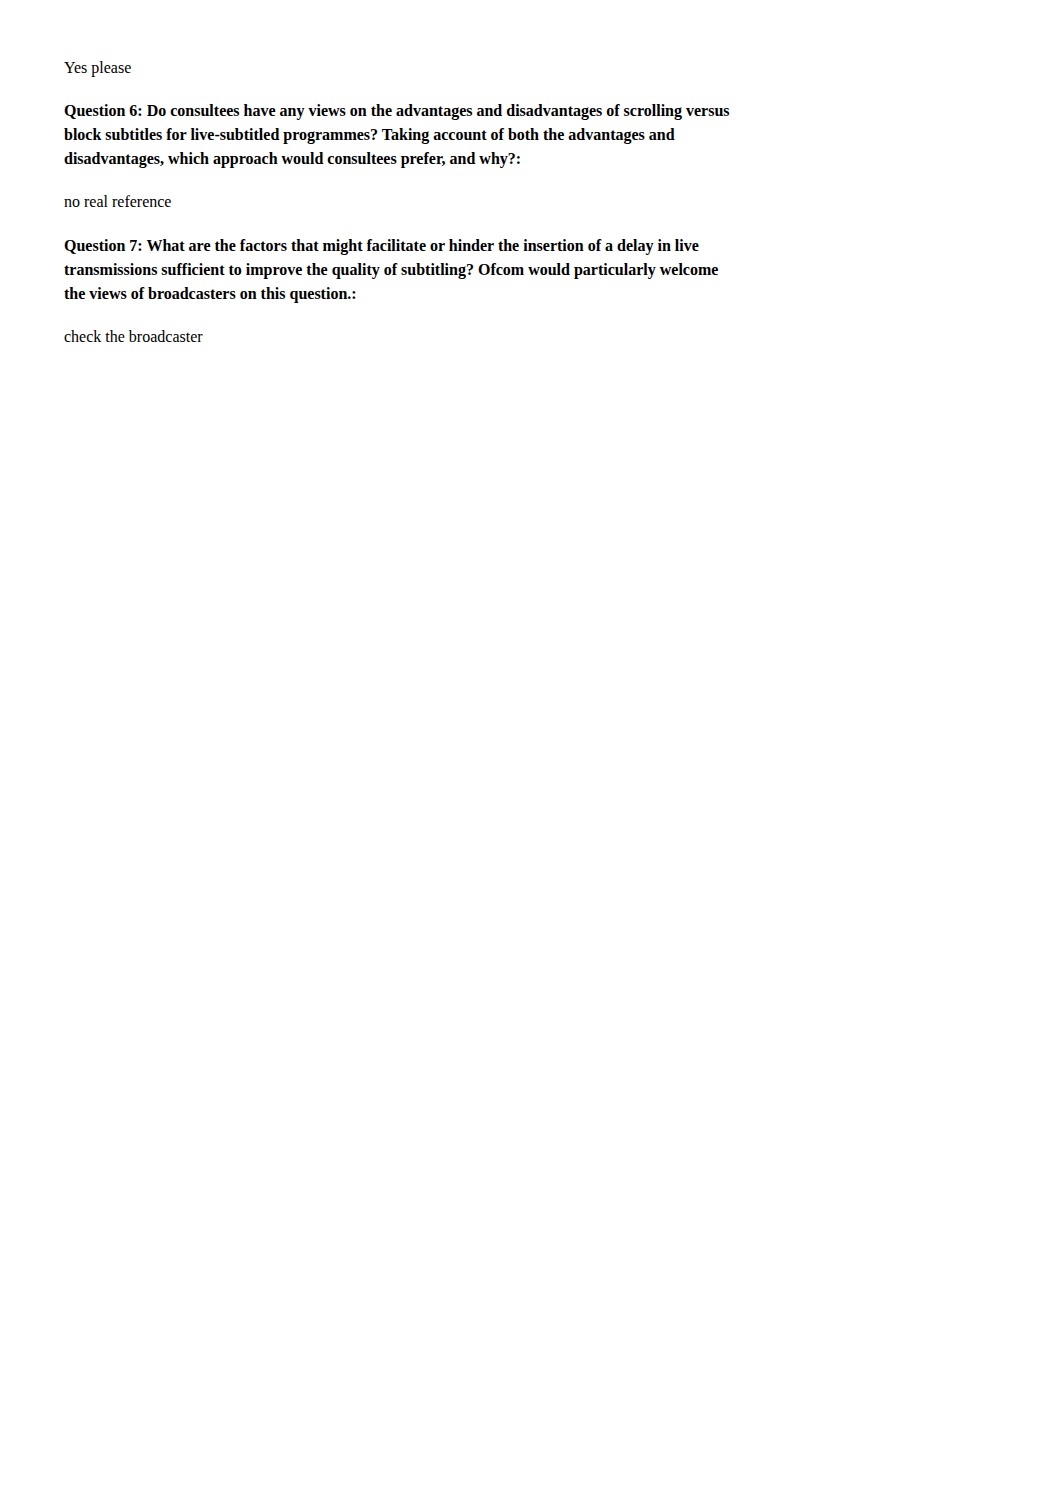Yes please
Question 6: Do consultees have any views on the advantages and disadvantages of scrolling versus block subtitles for live-subtitled programmes? Taking account of both the advantages and disadvantages, which approach would consultees prefer, and why?:
no real reference
Question 7: What are the factors that might facilitate or hinder the insertion of a delay in live transmissions sufficient to improve the quality of subtitling? Ofcom would particularly welcome the views of broadcasters on this question.:
check the broadcaster